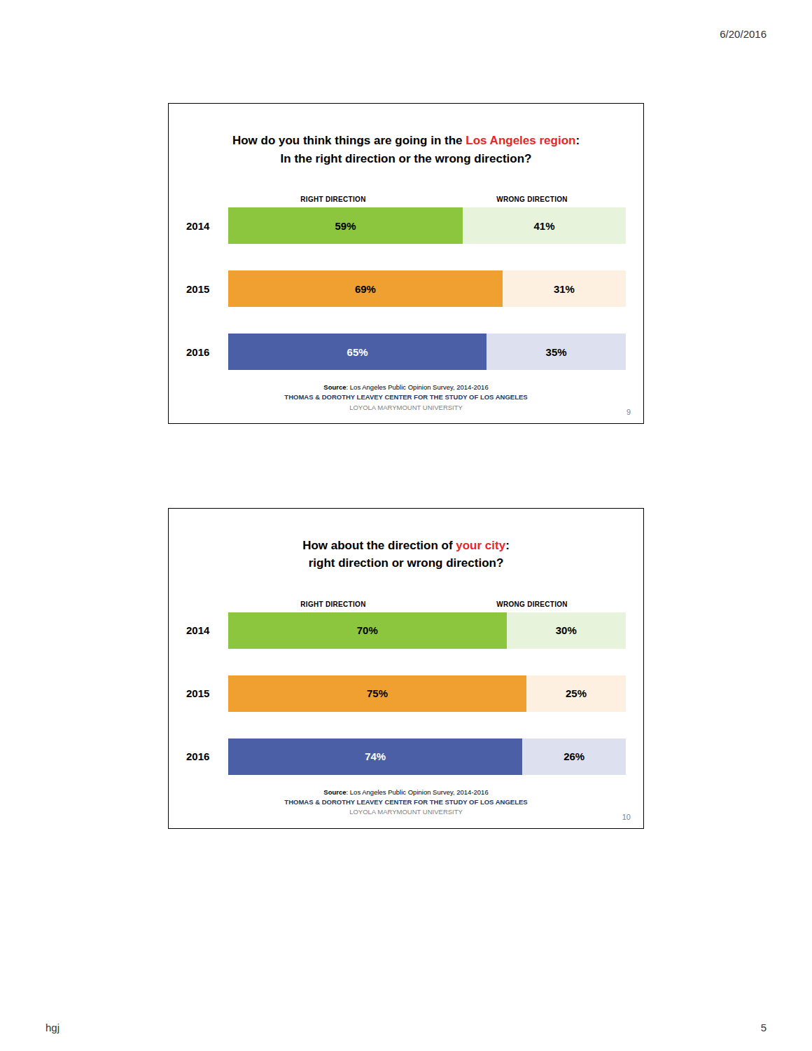6/20/2016
How do you think things are going in the Los Angeles region:
In the right direction or the wrong direction?
RIGHT DIRECTION WRONG DIRECTION
2014
59%
41%
2015
69%
31%
2016
65%
35%
Source: Los Angeles Public Opinion Survey, 2014-2016
THOMAS & DOROTHY LEAVEY CENTER FOR THE STUDY OF LOS ANGELES
LOYOLA MARYMOUNT UNIVERSITY
9
How about the direction of your city:
right direction or wrong direction?
RIGHT DIRECTION WRONG DIRECTION
2014
70%
30%
2015
75%
25%
2016
74%
26%
Source: Los Angeles Public Opinion Survey, 2014-2016
THOMAS & DOROTHY LEAVEY CENTER FOR THE STUDY OF LOS ANGELES
LOYOLA MARYMOUNT UNIVERSITY
10
hgj 5